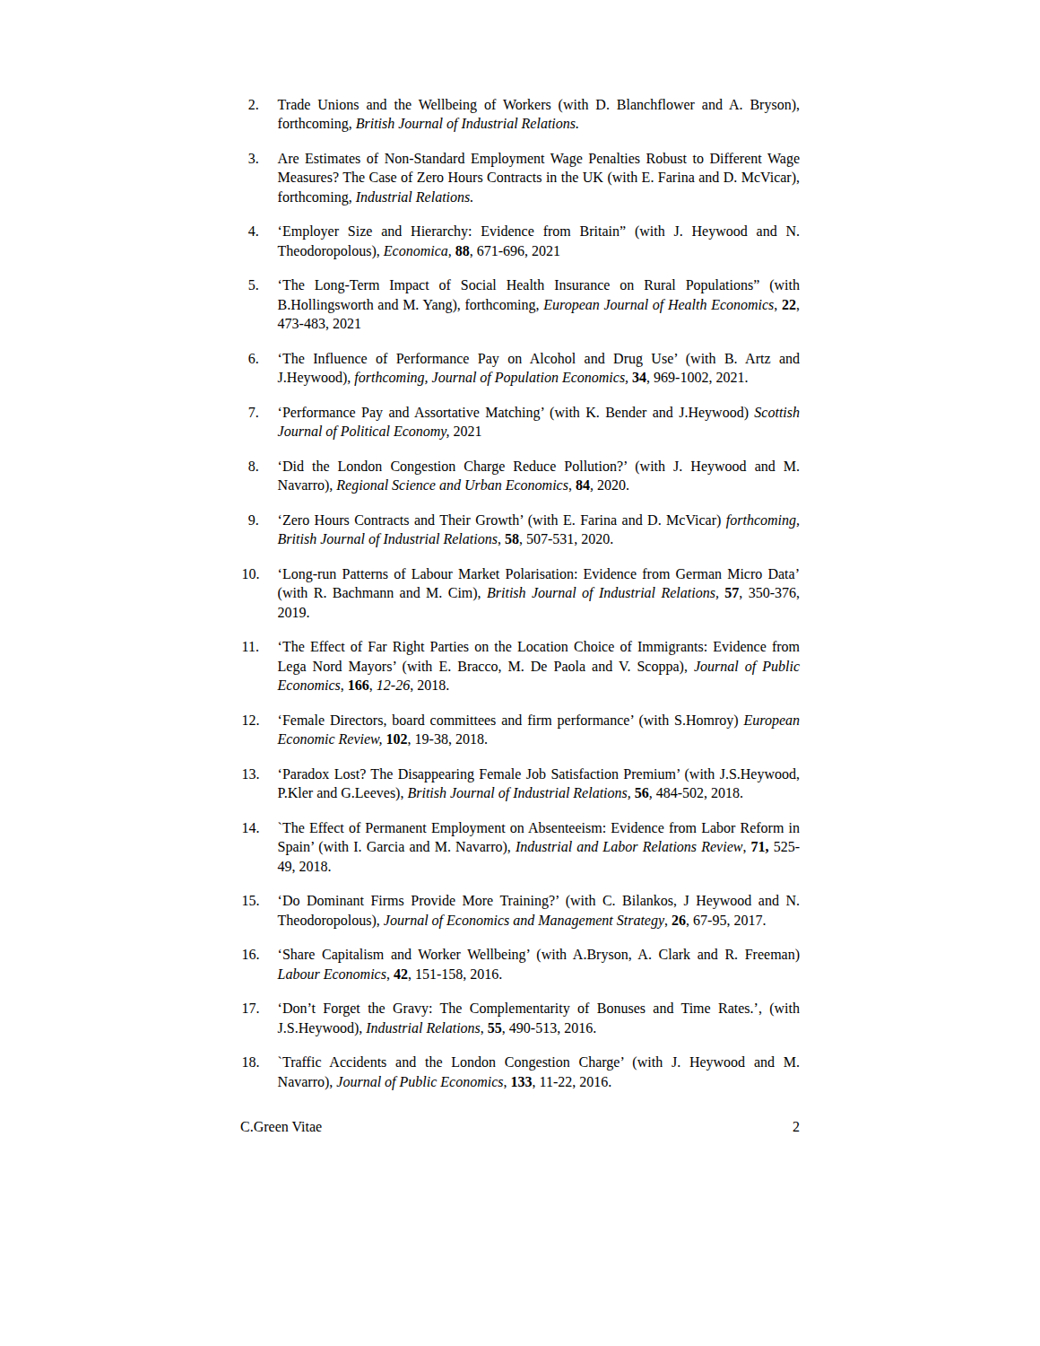Trade Unions and the Wellbeing of Workers (with D. Blanchflower and A. Bryson), forthcoming, British Journal of Industrial Relations.
Are Estimates of Non-Standard Employment Wage Penalties Robust to Different Wage Measures? The Case of Zero Hours Contracts in the UK (with E. Farina and D. McVicar), forthcoming, Industrial Relations.
‘Employer Size and Hierarchy: Evidence from Britain” (with J. Heywood and N. Theodoropolous), Economica, 88, 671-696, 2021
‘The Long-Term Impact of Social Health Insurance on Rural Populations” (with B.Hollingsworth and M. Yang), forthcoming, European Journal of Health Economics, 22, 473-483, 2021
‘The Influence of Performance Pay on Alcohol and Drug Use’ (with B. Artz and J.Heywood), forthcoming, Journal of Population Economics, 34, 969-1002, 2021.
‘Performance Pay and Assortative Matching’ (with K. Bender and J.Heywood) Scottish Journal of Political Economy, 2021
‘Did the London Congestion Charge Reduce Pollution?’ (with J. Heywood and M. Navarro), Regional Science and Urban Economics, 84, 2020.
‘Zero Hours Contracts and Their Growth’ (with E. Farina and D. McVicar) forthcoming, British Journal of Industrial Relations, 58, 507-531, 2020.
‘Long-run Patterns of Labour Market Polarisation: Evidence from German Micro Data’ (with R. Bachmann and M. Cim), British Journal of Industrial Relations, 57, 350-376, 2019.
‘The Effect of Far Right Parties on the Location Choice of Immigrants: Evidence from Lega Nord Mayors’ (with E. Bracco, M. De Paola and V. Scoppa), Journal of Public Economics, 166, 12-26, 2018.
‘Female Directors, board committees and firm performance’ (with S.Homroy) European Economic Review, 102, 19-38, 2018.
‘Paradox Lost? The Disappearing Female Job Satisfaction Premium’ (with J.S.Heywood, P.Kler and G.Leeves), British Journal of Industrial Relations, 56, 484-502, 2018.
`The Effect of Permanent Employment on Absenteeism: Evidence from Labor Reform in Spain’ (with I. Garcia and M. Navarro), Industrial and Labor Relations Review, 71, 525-49, 2018.
‘Do Dominant Firms Provide More Training?’ (with C. Bilankos, J Heywood and N. Theodoropolous), Journal of Economics and Management Strategy, 26, 67-95, 2017.
‘Share Capitalism and Worker Wellbeing’ (with A.Bryson, A. Clark and R. Freeman) Labour Economics, 42, 151-158, 2016.
‘Don’t Forget the Gravy: The Complementarity of Bonuses and Time Rates.’, (with J.S.Heywood), Industrial Relations, 55, 490-513, 2016.
`Traffic Accidents and the London Congestion Charge’ (with J. Heywood and M. Navarro), Journal of Public Economics, 133, 11-22, 2016.
C.Green Vitae 2